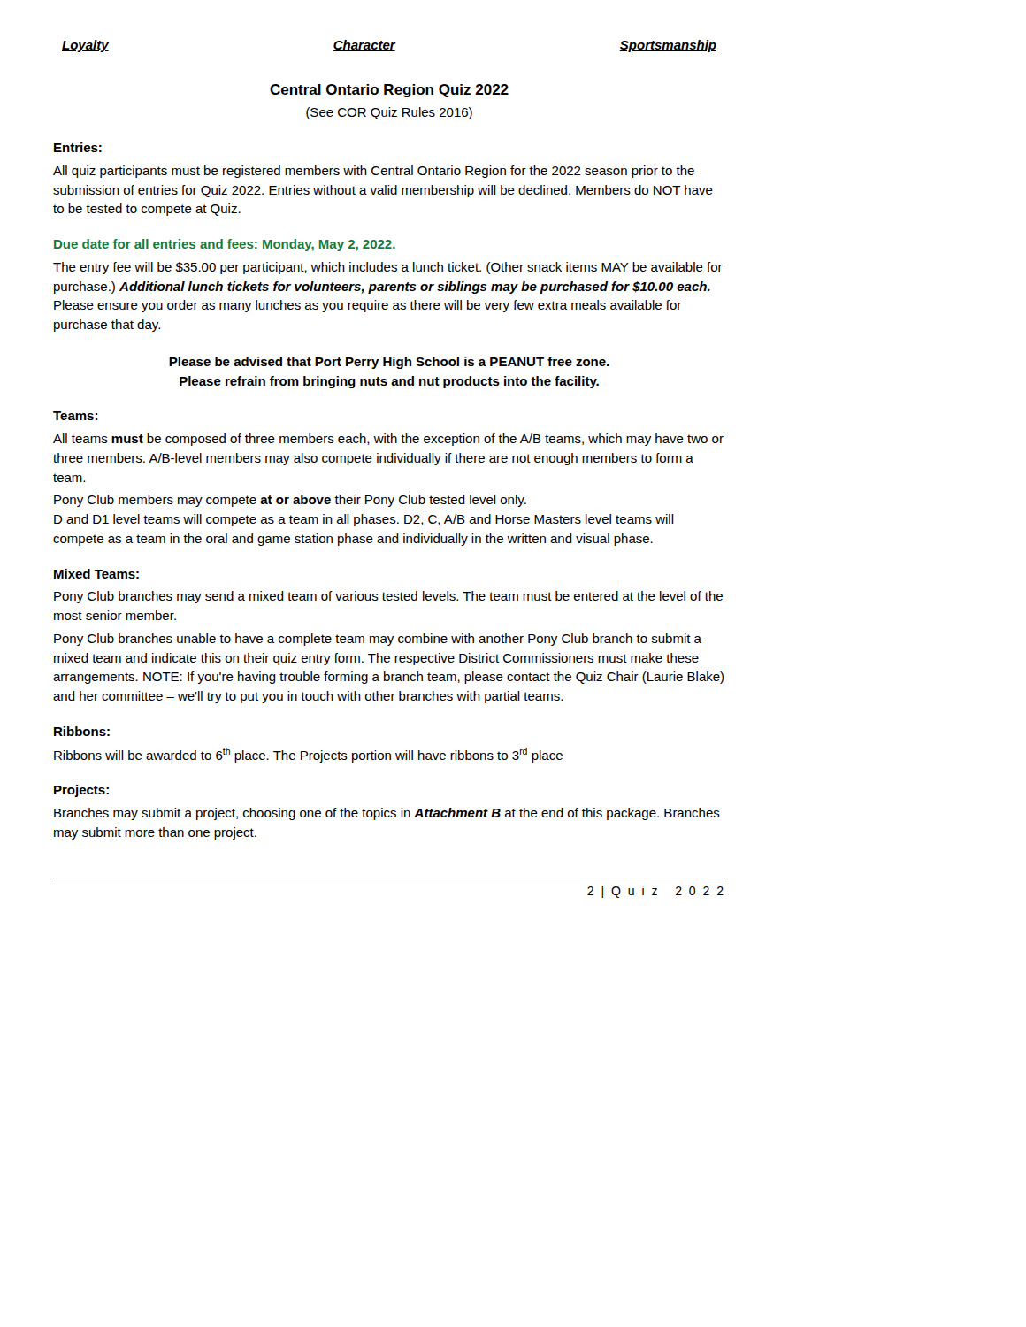Loyalty Character Sportsmanship
Central Ontario Region Quiz 2022
(See COR Quiz Rules 2016)
Entries:
All quiz participants must be registered members with Central Ontario Region for the 2022 season prior to the submission of entries for Quiz 2022. Entries without a valid membership will be declined. Members do NOT have to be tested to compete at Quiz.
Due date for all entries and fees: Monday, May 2, 2022.
The entry fee will be $35.00 per participant, which includes a lunch ticket. (Other snack items MAY be available for purchase.) Additional lunch tickets for volunteers, parents or siblings may be purchased for $10.00 each. Please ensure you order as many lunches as you require as there will be very few extra meals available for purchase that day.
Please be advised that Port Perry High School is a PEANUT free zone. Please refrain from bringing nuts and nut products into the facility.
Teams:
All teams must be composed of three members each, with the exception of the A/B teams, which may have two or three members. A/B-level members may also compete individually if there are not enough members to form a team.
Pony Club members may compete at or above their Pony Club tested level only.
D and D1 level teams will compete as a team in all phases. D2, C, A/B and Horse Masters level teams will compete as a team in the oral and game station phase and individually in the written and visual phase.
Mixed Teams:
Pony Club branches may send a mixed team of various tested levels. The team must be entered at the level of the most senior member.
Pony Club branches unable to have a complete team may combine with another Pony Club branch to submit a mixed team and indicate this on their quiz entry form. The respective District Commissioners must make these arrangements. NOTE: If you're having trouble forming a branch team, please contact the Quiz Chair (Laurie Blake) and her committee – we'll try to put you in touch with other branches with partial teams.
Ribbons:
Ribbons will be awarded to 6th place. The Projects portion will have ribbons to 3rd place
Projects:
Branches may submit a project, choosing one of the topics in Attachment B at the end of this package. Branches may submit more than one project.
2 | Q u i z 2 0 2 2